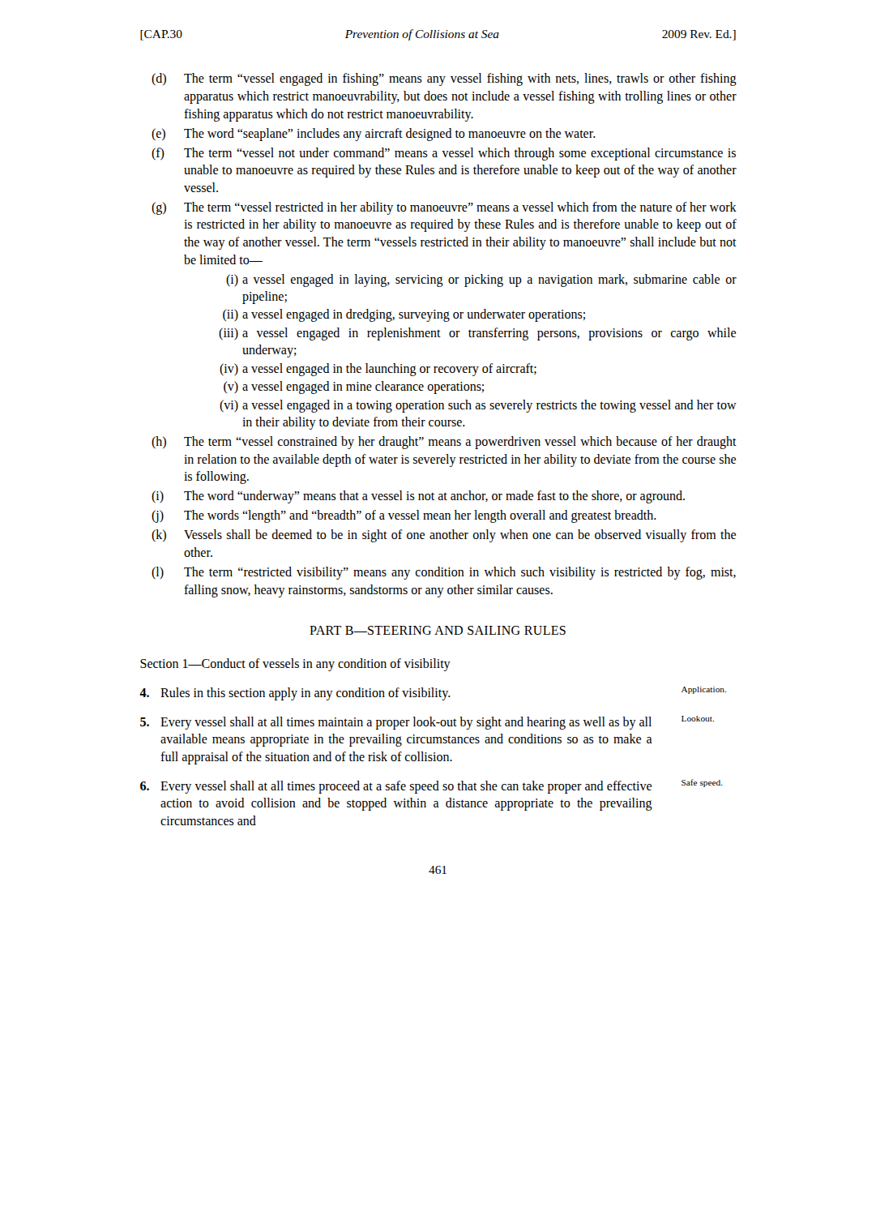[CAP.30 Prevention of Collisions at Sea 2009 Rev. Ed.]
(d) The term “vessel engaged in fishing” means any vessel fishing with nets, lines, trawls or other fishing apparatus which restrict manoeuvrability, but does not include a vessel fishing with trolling lines or other fishing apparatus which do not restrict manoeuvrability.
(e) The word “seaplane” includes any aircraft designed to manoeuvre on the water.
(f) The term “vessel not under command” means a vessel which through some exceptional circumstance is unable to manoeuvre as required by these Rules and is therefore unable to keep out of the way of another vessel.
(g) The term “vessel restricted in her ability to manoeuvre” means a vessel which from the nature of her work is restricted in her ability to manoeuvre as required by these Rules and is therefore unable to keep out of the way of another vessel. The term “vessels restricted in their ability to manoeuvre” shall include but not be limited to—
(i) a vessel engaged in laying, servicing or picking up a navigation mark, submarine cable or pipeline;
(ii) a vessel engaged in dredging, surveying or underwater operations;
(iii) a vessel engaged in replenishment or transferring persons, provisions or cargo while underway;
(iv) a vessel engaged in the launching or recovery of aircraft;
(v) a vessel engaged in mine clearance operations;
(vi) a vessel engaged in a towing operation such as severely restricts the towing vessel and her tow in their ability to deviate from their course.
(h) The term “vessel constrained by her draught” means a powerdriven vessel which because of her draught in relation to the available depth of water is severely restricted in her ability to deviate from the course she is following.
(i) The word “underway” means that a vessel is not at anchor, or made fast to the shore, or aground.
(j) The words “length” and “breadth” of a vessel mean her length overall and greatest breadth.
(k) Vessels shall be deemed to be in sight of one another only when one can be observed visually from the other.
(l) The term “restricted visibility” means any condition in which such visibility is restricted by fog, mist, falling snow, heavy rainstorms, sandstorms or any other similar causes.
PART B—STEERING AND SAILING RULES
Section 1—Conduct of vessels in any condition of visibility
4. Rules in this section apply in any condition of visibility. Application.
5. Every vessel shall at all times maintain a proper look-out by sight and hearing as well as by all available means appropriate in the prevailing circumstances and conditions so as to make a full appraisal of the situation and of the risk of collision. Lookout.
6. Every vessel shall at all times proceed at a safe speed so that she can take proper and effective action to avoid collision and be stopped within a distance appropriate to the prevailing circumstances and Safe speed.
461